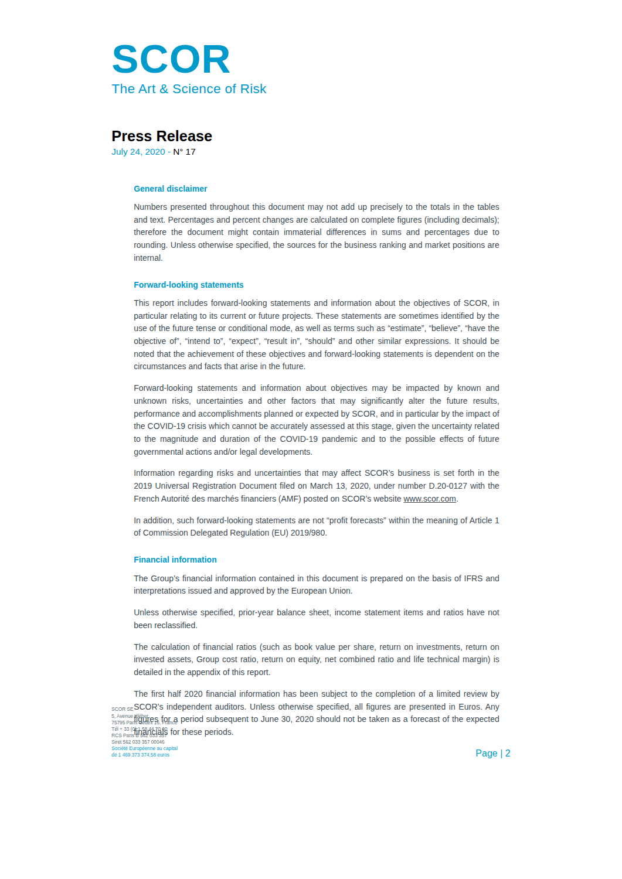SCOR
The Art & Science of Risk
Press Release
July 24, 2020 - N° 17
General disclaimer
Numbers presented throughout this document may not add up precisely to the totals in the tables and text. Percentages and percent changes are calculated on complete figures (including decimals); therefore the document might contain immaterial differences in sums and percentages due to rounding. Unless otherwise specified, the sources for the business ranking and market positions are internal.
Forward-looking statements
This report includes forward-looking statements and information about the objectives of SCOR, in particular relating to its current or future projects. These statements are sometimes identified by the use of the future tense or conditional mode, as well as terms such as “estimate”, “believe”, “have the objective of”, “intend to”, “expect”, “result in”, “should” and other similar expressions. It should be noted that the achievement of these objectives and forward-looking statements is dependent on the circumstances and facts that arise in the future.
Forward-looking statements and information about objectives may be impacted by known and unknown risks, uncertainties and other factors that may significantly alter the future results, performance and accomplishments planned or expected by SCOR, and in particular by the impact of the COVID-19 crisis which cannot be accurately assessed at this stage, given the uncertainty related to the magnitude and duration of the COVID-19 pandemic and to the possible effects of future governmental actions and/or legal developments.
Information regarding risks and uncertainties that may affect SCOR’s business is set forth in the 2019 Universal Registration Document filed on March 13, 2020, under number D.20-0127 with the French Autorité des marchés financiers (AMF) posted on SCOR’s website www.scor.com.
In addition, such forward-looking statements are not “profit forecasts” within the meaning of Article 1 of Commission Delegated Regulation (EU) 2019/980.
Financial information
The Group’s financial information contained in this document is prepared on the basis of IFRS and interpretations issued and approved by the European Union.
Unless otherwise specified, prior-year balance sheet, income statement items and ratios have not been reclassified.
The calculation of financial ratios (such as book value per share, return on investments, return on invested assets, Group cost ratio, return on equity, net combined ratio and life technical margin) is detailed in the appendix of this report.
The first half 2020 financial information has been subject to the completion of a limited review by SCOR’s independent auditors. Unless otherwise specified, all figures are presented in Euros. Any figures for a period subsequent to June 30, 2020 should not be taken as a forecast of the expected financials for these periods.
SCOR SE
5, Avenue Kléber
75795 Paris Cedex 16, France
Tél + 33 (0) 1 58 44 70 00
RCS Paris B 562 033 357
Siret 562 033 357 00046
Société Européenne au capital
de 1 469 373 374,58 euros
Page | 2